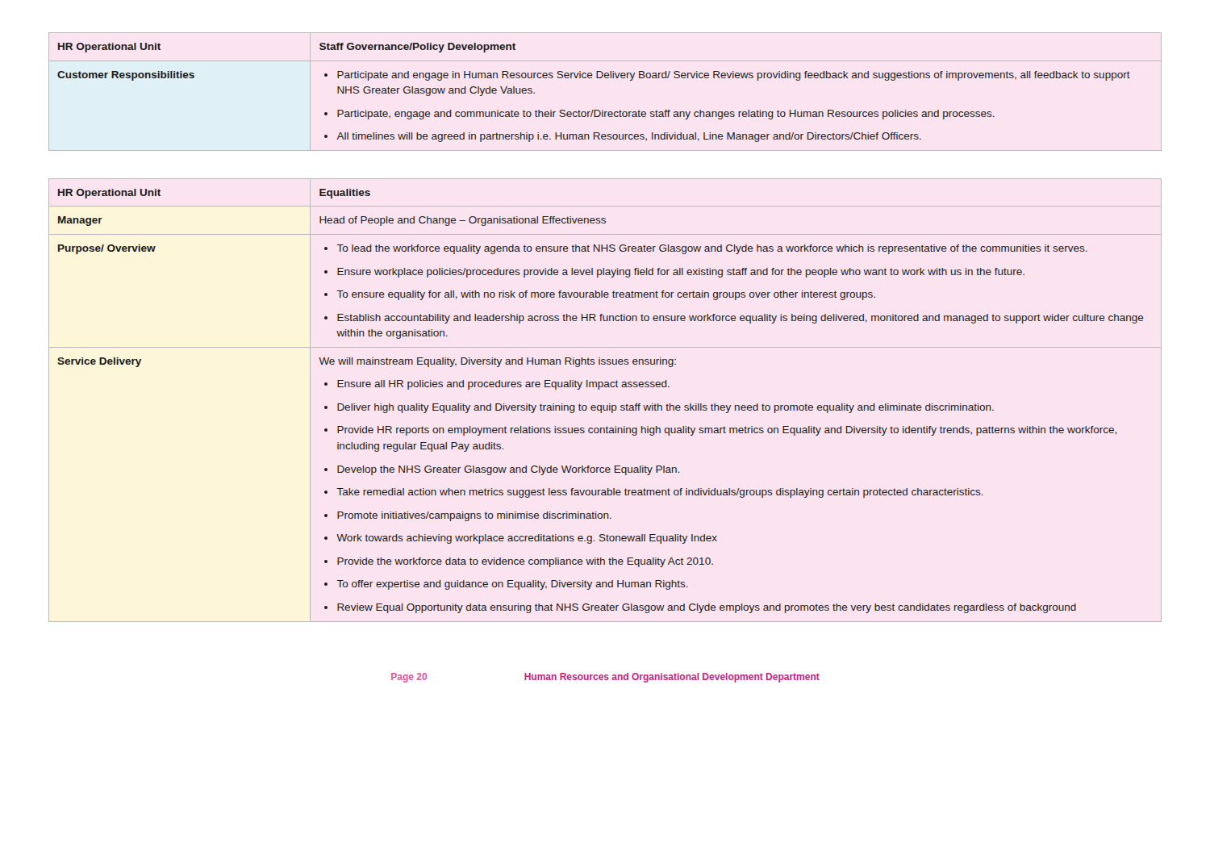| HR Operational Unit | Staff Governance/Policy Development |
| Customer Responsibilities | Participate and engage in Human Resources Service Delivery Board/ Service Reviews providing feedback and suggestions of improvements, all feedback to support NHS Greater Glasgow and Clyde Values. Participate, engage and communicate to their Sector/Directorate staff any changes relating to Human Resources policies and processes. All timelines will be agreed in partnership i.e. Human Resources, Individual, Line Manager and/or Directors/Chief Officers. |
| HR Operational Unit | Equalities |
| Manager | Head of People and Change – Organisational Effectiveness |
| Purpose/ Overview | To lead the workforce equality agenda to ensure that NHS Greater Glasgow and Clyde has a workforce which is representative of the communities it serves. Ensure workplace policies/procedures provide a level playing field for all existing staff and for the people who want to work with us in the future. To ensure equality for all, with no risk of more favourable treatment for certain groups over other interest groups. Establish accountability and leadership across the HR function to ensure workforce equality is being delivered, monitored and managed to support wider culture change within the organisation. |
| Service Delivery | We will mainstream Equality, Diversity and Human Rights issues ensuring: Ensure all HR policies and procedures are Equality Impact assessed. Deliver high quality Equality and Diversity training to equip staff with the skills they need to promote equality and eliminate discrimination. Provide HR reports on employment relations issues containing high quality smart metrics on Equality and Diversity to identify trends, patterns within the workforce, including regular Equal Pay audits. Develop the NHS Greater Glasgow and Clyde Workforce Equality Plan. Take remedial action when metrics suggest less favourable treatment of individuals/groups displaying certain protected characteristics. Promote initiatives/campaigns to minimise discrimination. Work towards achieving workplace accreditations e.g. Stonewall Equality Index Provide the workforce data to evidence compliance with the Equality Act 2010. To offer expertise and guidance on Equality, Diversity and Human Rights. Review Equal Opportunity data ensuring that NHS Greater Glasgow and Clyde employs and promotes the very best candidates regardless of background |
Page 20 Human Resources and Organisational Development Department